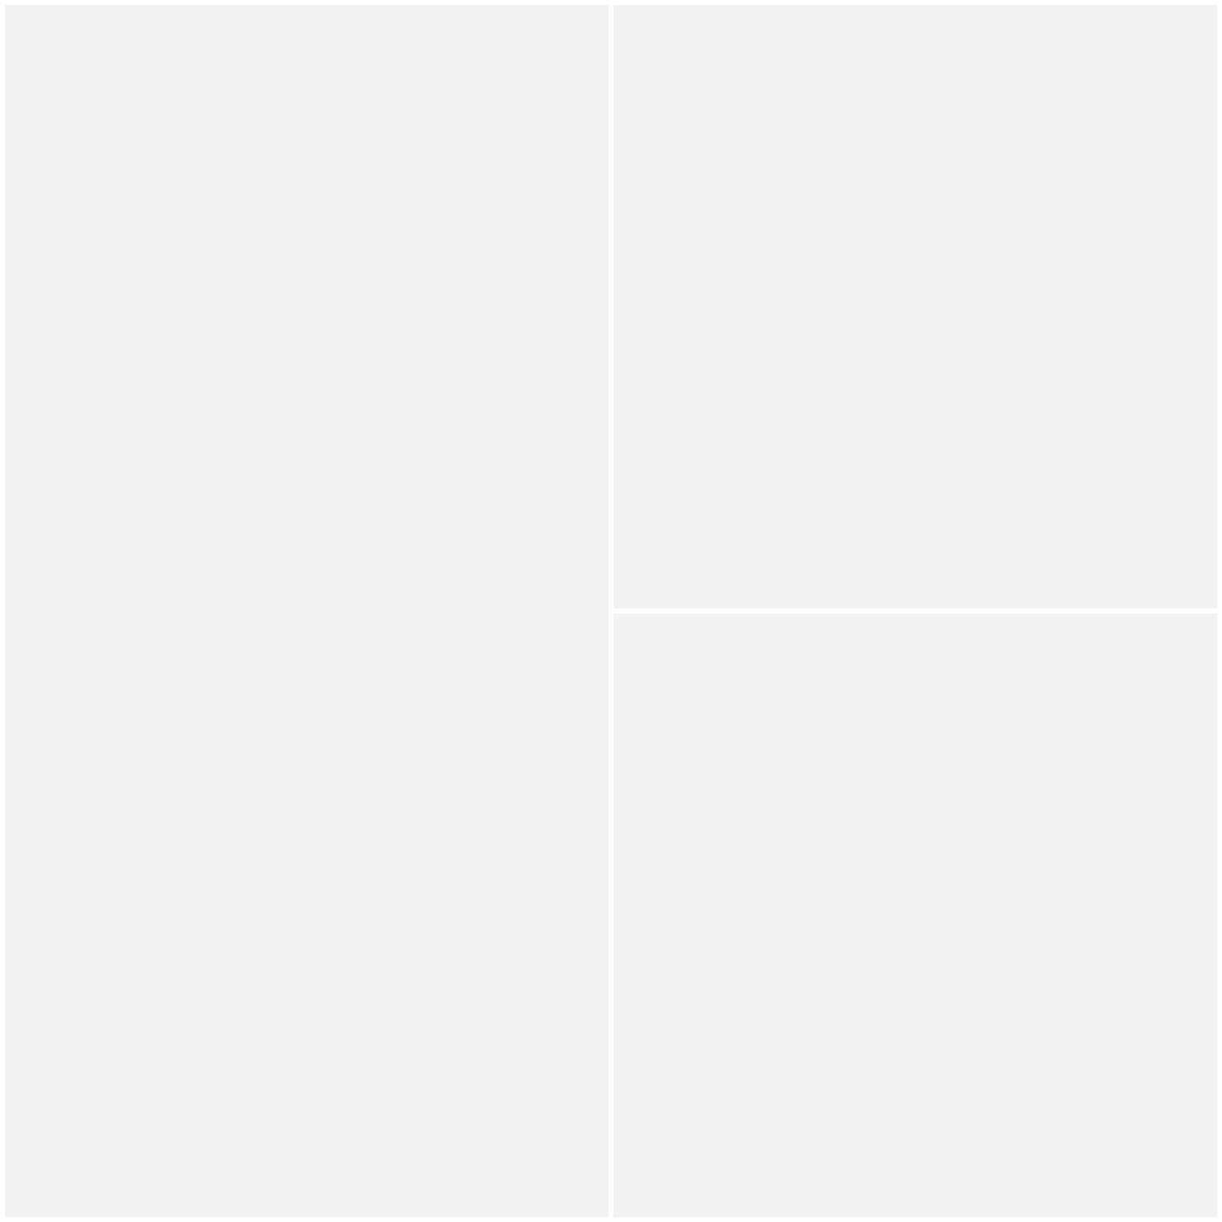Seated figure in turban and draped robe, holding a staff
Seated figure wrapped in a shawl, holding prayer beads
Seated monk in meditation posture